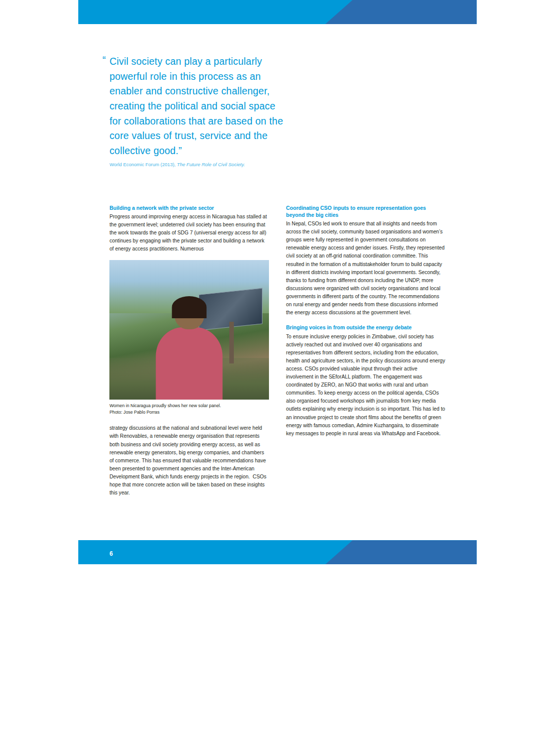“
Civil society can play a particularly powerful role in this process as an enabler and constructive challenger, creating the political and social space for collaborations that are based on the core values of trust, service and the collective good.”
World Economic Forum (2013), The Future Role of Civil Society.
Building a network with the private sector
Progress around improving energy access in Nicaragua has stalled at the government level; undeterred civil society has been ensuring that the work towards the goals of SDG 7 (universal energy access for all) continues by engaging with the private sector and building a network of energy access practitioners. Numerous
Women in Nicaragua proudly shows her new solar panel.
Photo: Jose Pablo Porras
strategy discussions at the national and subnational level were held with Renovables, a renewable energy organisation that represents both business and civil society providing energy access, as well as renewable energy generators, big energy companies, and chambers of commerce. This has ensured that valuable recommendations have been presented to government agencies and the Inter-American Development Bank, which funds energy projects in the region. CSOs hope that more concrete action will be taken based on these insights this year.
Coordinating CSO inputs to ensure representation goes beyond the big cities
In Nepal, CSOs led work to ensure that all insights and needs from across the civil society, community based organisations and women’s groups were fully represented in government consultations on renewable energy access and gender issues. Firstly, they represented civil society at an off-grid national coordination committee. This resulted in the formation of a multistakeholder forum to build capacity in different districts involving important local governments. Secondly, thanks to funding from different donors including the UNDP, more discussions were organized with civil society organisations and local governments in different parts of the country. The recommendations on rural energy and gender needs from these discussions informed the energy access discussions at the government level.
Bringing voices in from outside the energy debate
To ensure inclusive energy policies in Zimbabwe, civil society has actively reached out and involved over 40 organisations and representatives from different sectors, including from the education, health and agriculture sectors, in the policy discussions around energy access. CSOs provided valuable input through their active involvement in the SEforALL platform. The engagement was coordinated by ZERO, an NGO that works with rural and urban communities. To keep energy access on the political agenda, CSOs also organised focused workshops with journalists from key media outlets explaining why energy inclusion is so important. This has led to an innovative project to create short films about the benefits of green energy with famous comedian, Admire Kuzhangaira, to disseminate key messages to people in rural areas via WhatsApp and Facebook.
6